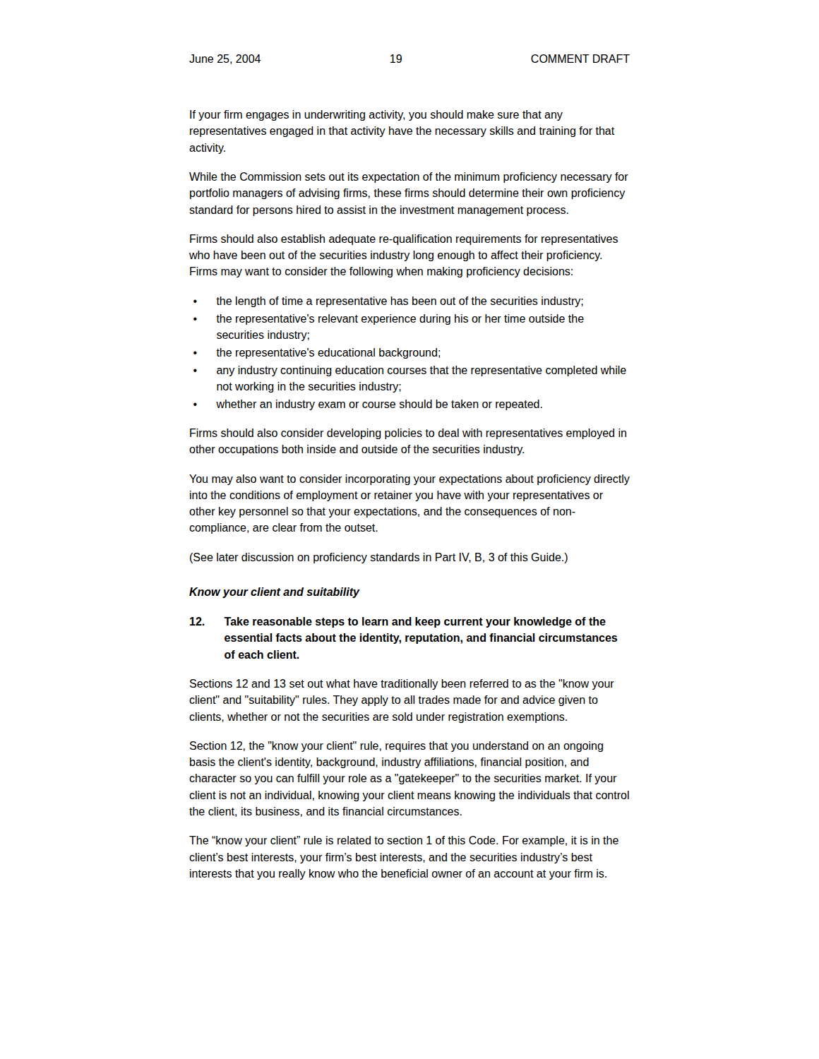June 25, 2004
19
COMMENT DRAFT
If your firm engages in underwriting activity, you should make sure that any representatives engaged in that activity have the necessary skills and training for that activity.
While the Commission sets out its expectation of the minimum proficiency necessary for portfolio managers of advising firms, these firms should determine their own proficiency standard for persons hired to assist in the investment management process.
Firms should also establish adequate re-qualification requirements for representatives who have been out of the securities industry long enough to affect their proficiency. Firms may want to consider the following when making proficiency decisions:
the length of time a representative has been out of the securities industry;
the representative's relevant experience during his or her time outside the securities industry;
the representative's educational background;
any industry continuing education courses that the representative completed while not working in the securities industry;
whether an industry exam or course should be taken or repeated.
Firms should also consider developing policies to deal with representatives employed in other occupations both inside and outside of the securities industry.
You may also want to consider incorporating your expectations about proficiency directly into the conditions of employment or retainer you have with your representatives or other key personnel so that your expectations, and the consequences of non-compliance, are clear from the outset.
(See later discussion on proficiency standards in Part IV, B, 3 of this Guide.)
Know your client and suitability
12.
Take reasonable steps to learn and keep current your knowledge of the essential facts about the identity, reputation, and financial circumstances of each client.
Sections 12 and 13 set out what have traditionally been referred to as the "know your client" and "suitability" rules. They apply to all trades made for and advice given to clients, whether or not the securities are sold under registration exemptions.
Section 12, the "know your client" rule, requires that you understand on an ongoing basis the client's identity, background, industry affiliations, financial position, and character so you can fulfill your role as a "gatekeeper" to the securities market. If your client is not an individual, knowing your client means knowing the individuals that control the client, its business, and its financial circumstances.
The “know your client” rule is related to section 1 of this Code. For example, it is in the client’s best interests, your firm’s best interests, and the securities industry’s best interests that you really know who the beneficial owner of an account at your firm is.